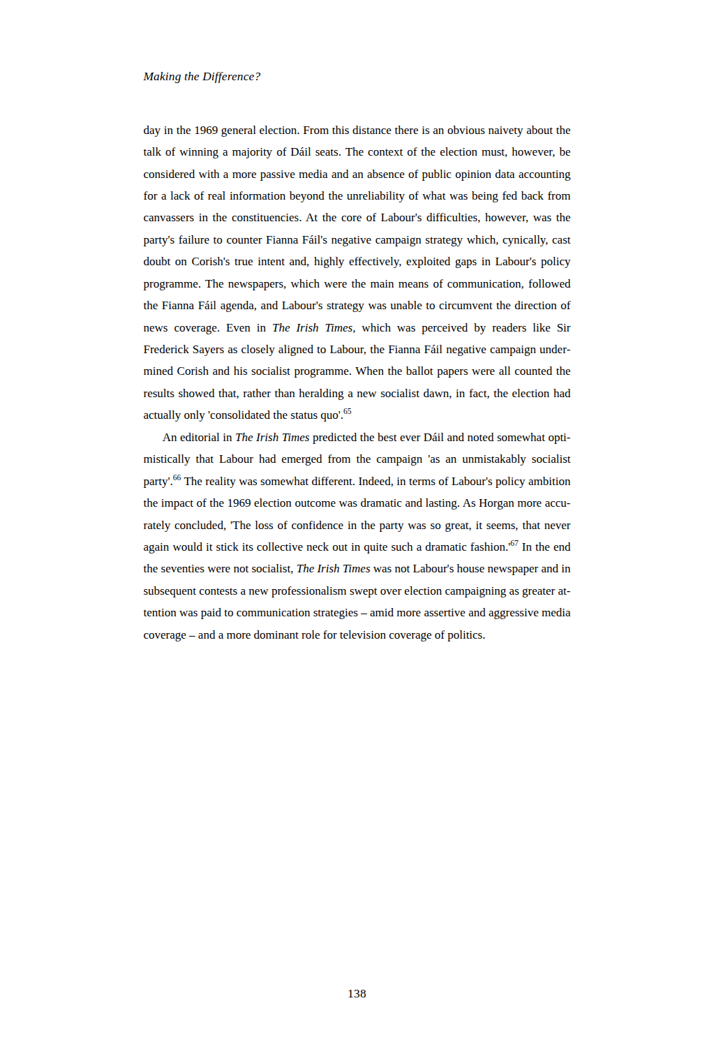Making the Difference?
day in the 1969 general election. From this distance there is an obvious naivety about the talk of winning a majority of Dáil seats. The context of the election must, however, be considered with a more passive media and an absence of public opinion data accounting for a lack of real information beyond the unreliability of what was being fed back from canvassers in the constituencies. At the core of Labour's difficulties, however, was the party's failure to counter Fianna Fáil's negative campaign strategy which, cynically, cast doubt on Corish's true intent and, highly effectively, exploited gaps in Labour's policy programme. The newspapers, which were the main means of communication, followed the Fianna Fáil agenda, and Labour's strategy was unable to circumvent the direction of news coverage. Even in The Irish Times, which was perceived by readers like Sir Frederick Sayers as closely aligned to Labour, the Fianna Fáil negative campaign undermined Corish and his socialist programme. When the ballot papers were all counted the results showed that, rather than heralding a new socialist dawn, in fact, the election had actually only 'consolidated the status quo'.65
An editorial in The Irish Times predicted the best ever Dáil and noted somewhat optimistically that Labour had emerged from the campaign 'as an unmistakably socialist party'.66 The reality was somewhat different. Indeed, in terms of Labour's policy ambition the impact of the 1969 election outcome was dramatic and lasting. As Horgan more accurately concluded, 'The loss of confidence in the party was so great, it seems, that never again would it stick its collective neck out in quite such a dramatic fashion.'67 In the end the seventies were not socialist, The Irish Times was not Labour's house newspaper and in subsequent contests a new professionalism swept over election campaigning as greater attention was paid to communication strategies – amid more assertive and aggressive media coverage – and a more dominant role for television coverage of politics.
138